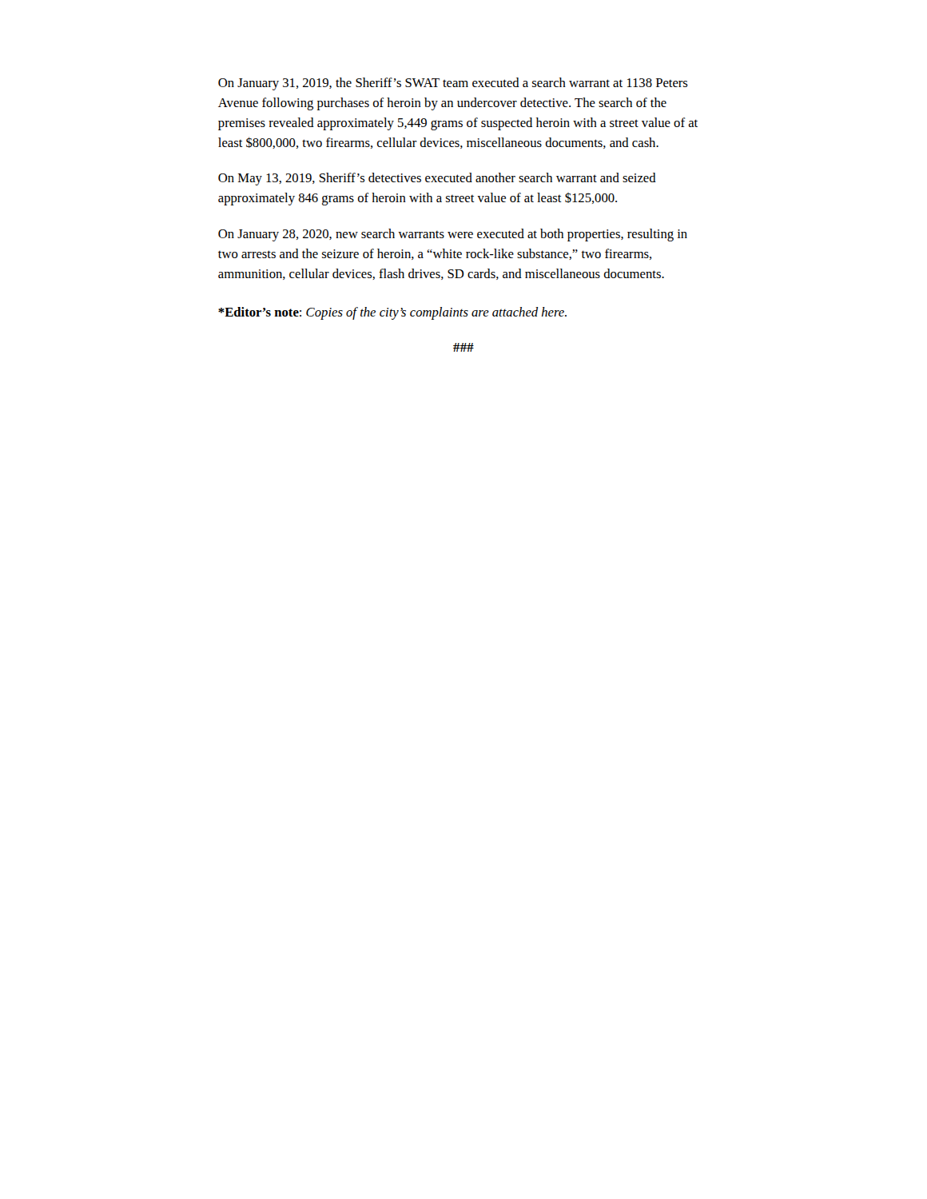On January 31, 2019, the Sheriff’s SWAT team executed a search warrant at 1138 Peters Avenue following purchases of heroin by an undercover detective. The search of the premises revealed approximately 5,449 grams of suspected heroin with a street value of at least $800,000, two firearms, cellular devices, miscellaneous documents, and cash.
On May 13, 2019, Sheriff’s detectives executed another search warrant and seized approximately 846 grams of heroin with a street value of at least $125,000.
On January 28, 2020, new search warrants were executed at both properties, resulting in two arrests and the seizure of heroin, a “white rock-like substance,” two firearms, ammunition, cellular devices, flash drives, SD cards, and miscellaneous documents.
*Editor’s note: Copies of the city’s complaints are attached here.
###